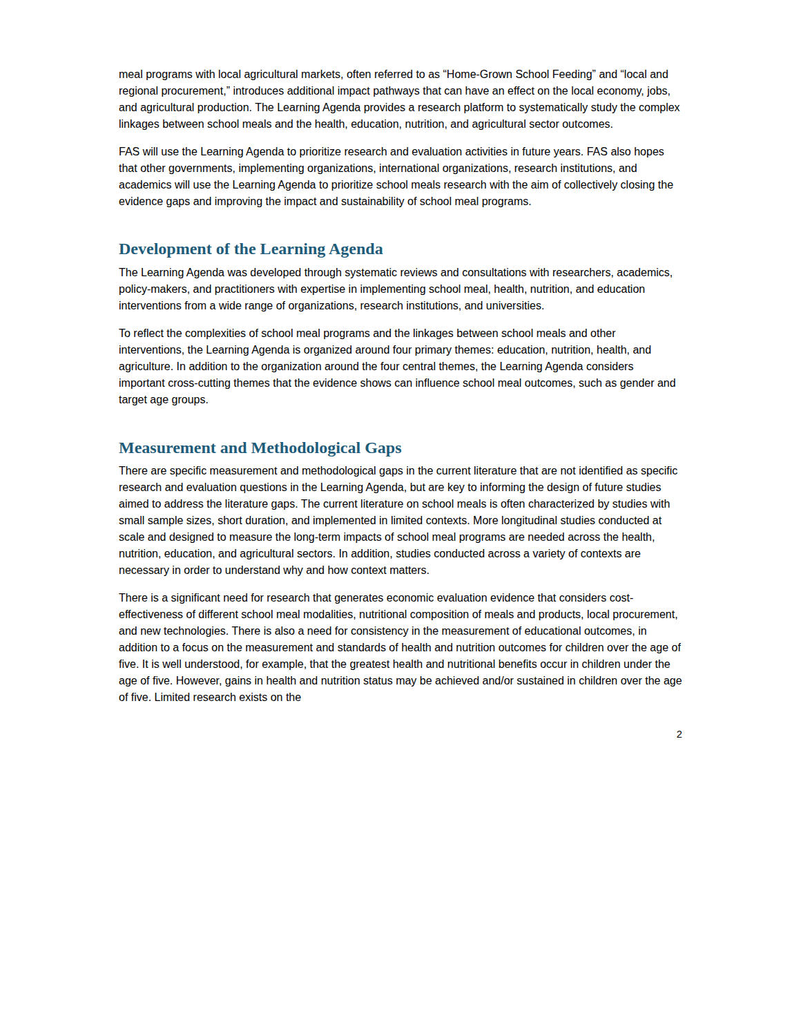meal programs with local agricultural markets, often referred to as “Home-Grown School Feeding” and “local and regional procurement,” introduces additional impact pathways that can have an effect on the local economy, jobs, and agricultural production. The Learning Agenda provides a research platform to systematically study the complex linkages between school meals and the health, education, nutrition, and agricultural sector outcomes.
FAS will use the Learning Agenda to prioritize research and evaluation activities in future years. FAS also hopes that other governments, implementing organizations, international organizations, research institutions, and academics will use the Learning Agenda to prioritize school meals research with the aim of collectively closing the evidence gaps and improving the impact and sustainability of school meal programs.
Development of the Learning Agenda
The Learning Agenda was developed through systematic reviews and consultations with researchers, academics, policy-makers, and practitioners with expertise in implementing school meal, health, nutrition, and education interventions from a wide range of organizations, research institutions, and universities.
To reflect the complexities of school meal programs and the linkages between school meals and other interventions, the Learning Agenda is organized around four primary themes: education, nutrition, health, and agriculture. In addition to the organization around the four central themes, the Learning Agenda considers important cross-cutting themes that the evidence shows can influence school meal outcomes, such as gender and target age groups.
Measurement and Methodological Gaps
There are specific measurement and methodological gaps in the current literature that are not identified as specific research and evaluation questions in the Learning Agenda, but are key to informing the design of future studies aimed to address the literature gaps. The current literature on school meals is often characterized by studies with small sample sizes, short duration, and implemented in limited contexts. More longitudinal studies conducted at scale and designed to measure the long-term impacts of school meal programs are needed across the health, nutrition, education, and agricultural sectors. In addition, studies conducted across a variety of contexts are necessary in order to understand why and how context matters.
There is a significant need for research that generates economic evaluation evidence that considers cost-effectiveness of different school meal modalities, nutritional composition of meals and products, local procurement, and new technologies. There is also a need for consistency in the measurement of educational outcomes, in addition to a focus on the measurement and standards of health and nutrition outcomes for children over the age of five. It is well understood, for example, that the greatest health and nutritional benefits occur in children under the age of five. However, gains in health and nutrition status may be achieved and/or sustained in children over the age of five. Limited research exists on the
2